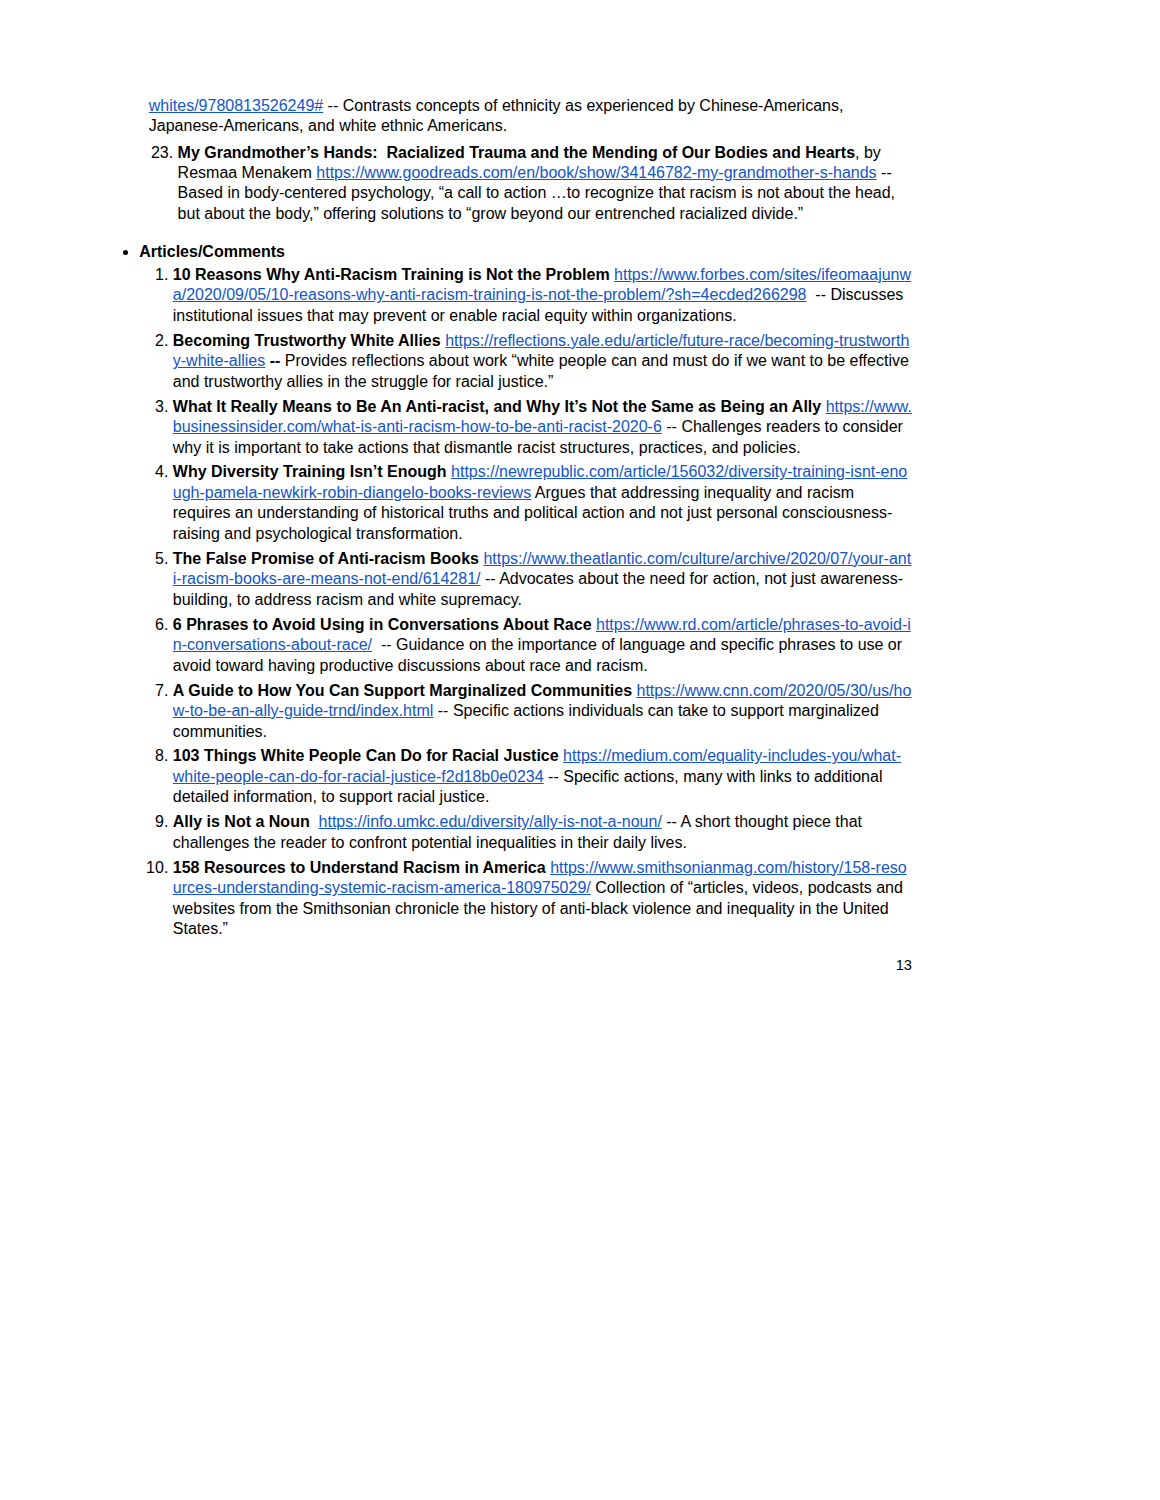whites/9780813526249# -- Contrasts concepts of ethnicity as experienced by Chinese-Americans, Japanese-Americans, and white ethnic Americans.
My Grandmother’s Hands: Racialized Trauma and the Mending of Our Bodies and Hearts, by Resmaa Menakem https://www.goodreads.com/en/book/show/34146782-my-grandmother-s-hands -- Based in body-centered psychology, “a call to action …to recognize that racism is not about the head, but about the body,” offering solutions to “grow beyond our entrenched racialized divide.”
Articles/Comments
10 Reasons Why Anti-Racism Training is Not the Problem https://www.forbes.com/sites/ifeomaajunwa/2020/09/05/10-reasons-why-anti-racism-training-is-not-the-problem/?sh=4ecded266298 -- Discusses institutional issues that may prevent or enable racial equity within organizations.
Becoming Trustworthy White Allies https://reflections.yale.edu/article/future-race/becoming-trustworthy-white-allies -- Provides reflections about work “white people can and must do if we want to be effective and trustworthy allies in the struggle for racial justice.”
What It Really Means to Be An Anti-racist, and Why It’s Not the Same as Being an Ally https://www.businessinsider.com/what-is-anti-racism-how-to-be-anti-racist-2020-6 -- Challenges readers to consider why it is important to take actions that dismantle racist structures, practices, and policies.
Why Diversity Training Isn’t Enough https://newrepublic.com/article/156032/diversity-training-isnt-enough-pamela-newkirk-robin-diangelo-books-reviews Argues that addressing inequality and racism requires an understanding of historical truths and political action and not just personal consciousness-raising and psychological transformation.
The False Promise of Anti-racism Books https://www.theatlantic.com/culture/archive/2020/07/your-anti-racism-books-are-means-not-end/614281/ -- Advocates about the need for action, not just awareness-building, to address racism and white supremacy.
6 Phrases to Avoid Using in Conversations About Race https://www.rd.com/article/phrases-to-avoid-in-conversations-about-race/ -- Guidance on the importance of language and specific phrases to use or avoid toward having productive discussions about race and racism.
A Guide to How You Can Support Marginalized Communities https://www.cnn.com/2020/05/30/us/how-to-be-an-ally-guide-trnd/index.html -- Specific actions individuals can take to support marginalized communities.
103 Things White People Can Do for Racial Justice https://medium.com/equality-includes-you/what-white-people-can-do-for-racial-justice-f2d18b0e0234 -- Specific actions, many with links to additional detailed information, to support racial justice.
Ally is Not a Noun https://info.umkc.edu/diversity/ally-is-not-a-noun/ -- A short thought piece that challenges the reader to confront potential inequalities in their daily lives.
158 Resources to Understand Racism in America https://www.smithsonianmag.com/history/158-resources-understanding-systemic-racism-america-180975029/ Collection of “articles, videos, podcasts and websites from the Smithsonian chronicle the history of anti-black violence and inequality in the United States.”
13